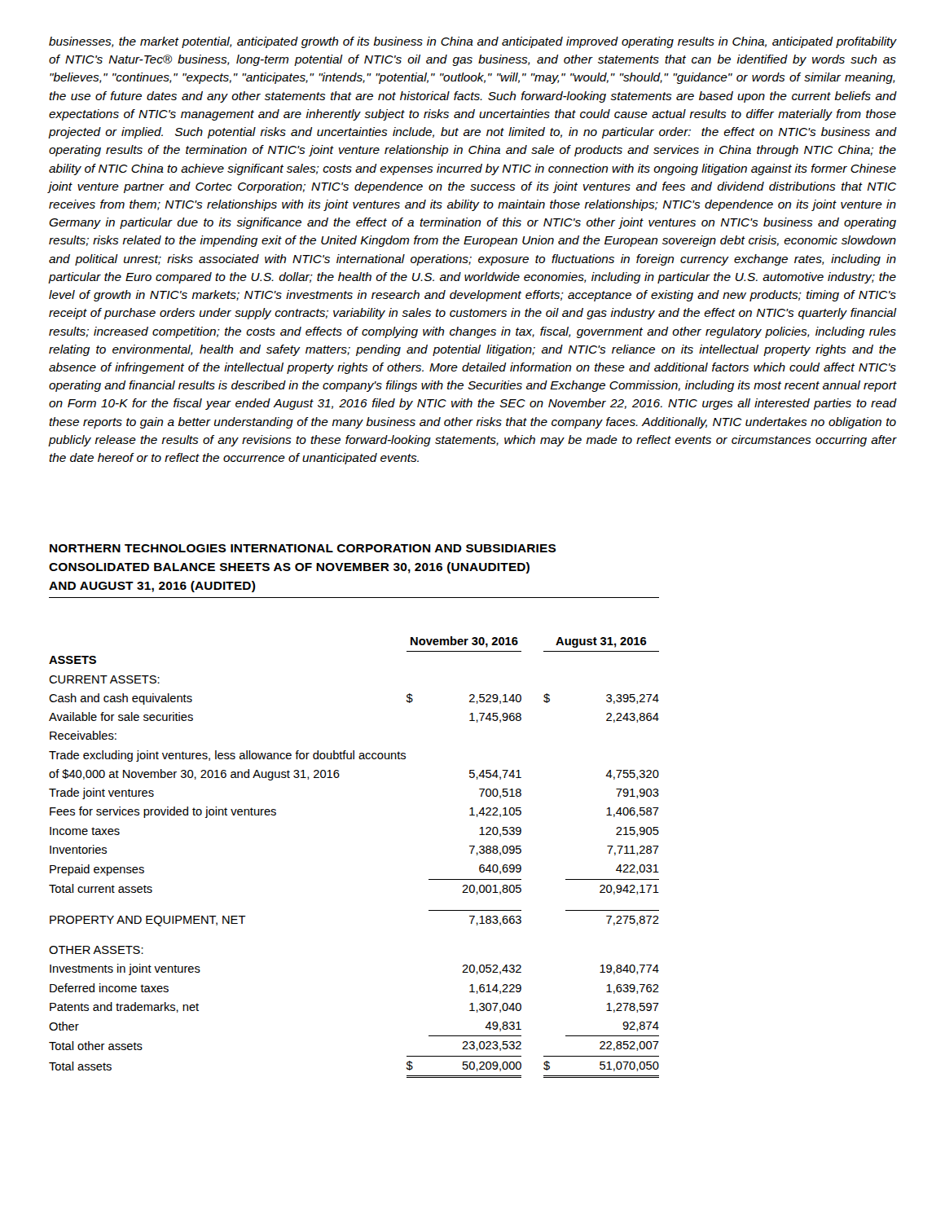businesses, the market potential, anticipated growth of its business in China and anticipated improved operating results in China, anticipated profitability of NTIC's Natur-Tec® business, long-term potential of NTIC's oil and gas business, and other statements that can be identified by words such as "believes," "continues," "expects," "anticipates," "intends," "potential," "outlook," "will," "may," "would," "should," "guidance" or words of similar meaning, the use of future dates and any other statements that are not historical facts. Such forward-looking statements are based upon the current beliefs and expectations of NTIC's management and are inherently subject to risks and uncertainties that could cause actual results to differ materially from those projected or implied. Such potential risks and uncertainties include, but are not limited to, in no particular order: the effect on NTIC's business and operating results of the termination of NTIC's joint venture relationship in China and sale of products and services in China through NTIC China; the ability of NTIC China to achieve significant sales; costs and expenses incurred by NTIC in connection with its ongoing litigation against its former Chinese joint venture partner and Cortec Corporation; NTIC's dependence on the success of its joint ventures and fees and dividend distributions that NTIC receives from them; NTIC's relationships with its joint ventures and its ability to maintain those relationships; NTIC's dependence on its joint venture in Germany in particular due to its significance and the effect of a termination of this or NTIC's other joint ventures on NTIC's business and operating results; risks related to the impending exit of the United Kingdom from the European Union and the European sovereign debt crisis, economic slowdown and political unrest; risks associated with NTIC's international operations; exposure to fluctuations in foreign currency exchange rates, including in particular the Euro compared to the U.S. dollar; the health of the U.S. and worldwide economies, including in particular the U.S. automotive industry; the level of growth in NTIC's markets; NTIC's investments in research and development efforts; acceptance of existing and new products; timing of NTIC's receipt of purchase orders under supply contracts; variability in sales to customers in the oil and gas industry and the effect on NTIC's quarterly financial results; increased competition; the costs and effects of complying with changes in tax, fiscal, government and other regulatory policies, including rules relating to environmental, health and safety matters; pending and potential litigation; and NTIC's reliance on its intellectual property rights and the absence of infringement of the intellectual property rights of others. More detailed information on these and additional factors which could affect NTIC's operating and financial results is described in the company's filings with the Securities and Exchange Commission, including its most recent annual report on Form 10-K for the fiscal year ended August 31, 2016 filed by NTIC with the SEC on November 22, 2016. NTIC urges all interested parties to read these reports to gain a better understanding of the many business and other risks that the company faces. Additionally, NTIC undertakes no obligation to publicly release the results of any revisions to these forward-looking statements, which may be made to reflect events or circumstances occurring after the date hereof or to reflect the occurrence of unanticipated events.
NORTHERN TECHNOLOGIES INTERNATIONAL CORPORATION AND SUBSIDIARIES
CONSOLIDATED BALANCE SHEETS AS OF NOVEMBER 30, 2016 (UNAUDITED)
AND AUGUST 31, 2016 (AUDITED)
| | November 30, 2016 | | August 31, 2016 |
| ASSETS | |
| CURRENT ASSETS: | |
| Cash and cash equivalents | $ | 2,529,140 | | $ | 3,395,274 |
| Available for sale securities | | 1,745,968 | | | 2,243,864 |
| Receivables: | |
| Trade excluding joint ventures, less allowance for doubtful accounts | |
| of $40,000 at November 30, 2016 and August 31, 2016 | | 5,454,741 | | | 4,755,320 |
| Trade joint ventures | | 700,518 | | | 791,903 |
| Fees for services provided to joint ventures | | 1,422,105 | | | 1,406,587 |
| Income taxes | | 120,539 | | | 215,905 |
| Inventories | | 7,388,095 | | | 7,711,287 |
| Prepaid expenses | | 640,699 | | | 422,031 |
| Total current assets | | 20,001,805 | | | 20,942,171 |
| PROPERTY AND EQUIPMENT, NET | | 7,183,663 | | | 7,275,872 |
| OTHER ASSETS: | |
| Investments in joint ventures | | 20,052,432 | | | 19,840,774 |
| Deferred income taxes | | 1,614,229 | | | 1,639,762 |
| Patents and trademarks, net | | 1,307,040 | | | 1,278,597 |
| Other | | 49,831 | | | 92,874 |
| Total other assets | | 23,023,532 | | | 22,852,007 |
| Total assets | $ | 50,209,000 | | $ | 51,070,050 |